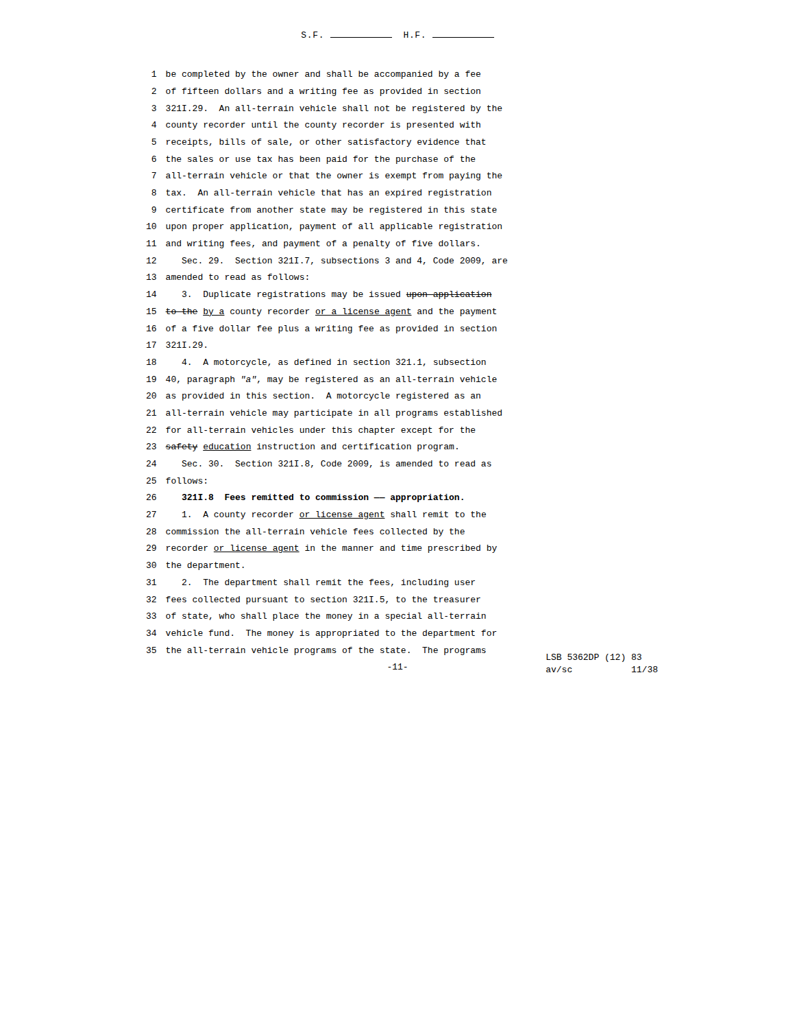S.F. H.F.
be completed by the owner and shall be accompanied by a fee
of fifteen dollars and a writing fee as provided in section
321I.29. An all-terrain vehicle shall not be registered by the
county recorder until the county recorder is presented with
receipts, bills of sale, or other satisfactory evidence that
the sales or use tax has been paid for the purchase of the
all-terrain vehicle or that the owner is exempt from paying the
tax. An all-terrain vehicle that has an expired registration
certificate from another state may be registered in this state
upon proper application, payment of all applicable registration
and writing fees, and payment of a penalty of five dollars.
Sec. 29. Section 321I.7, subsections 3 and 4, Code 2009, are
amended to read as follows:
3. Duplicate registrations may be issued upon application
to the by a county recorder or a license agent and the payment
of a five dollar fee plus a writing fee as provided in section
321I.29.
4. A motorcycle, as defined in section 321.1, subsection
40, paragraph "a", may be registered as an all-terrain vehicle
as provided in this section. A motorcycle registered as an
all-terrain vehicle may participate in all programs established
for all-terrain vehicles under this chapter except for the
safety education instruction and certification program.
Sec. 30. Section 321I.8, Code 2009, is amended to read as
follows:
321I.8 Fees remitted to commission —— appropriation.
1. A county recorder or license agent shall remit to the
commission the all-terrain vehicle fees collected by the
recorder or license agent in the manner and time prescribed by
the department.
2. The department shall remit the fees, including user
fees collected pursuant to section 321I.5, to the treasurer
of state, who shall place the money in a special all-terrain
vehicle fund. The money is appropriated to the department for
the all-terrain vehicle programs of the state. The programs
-11-
LSB 5362DP (12) 83
av/sc 11/38